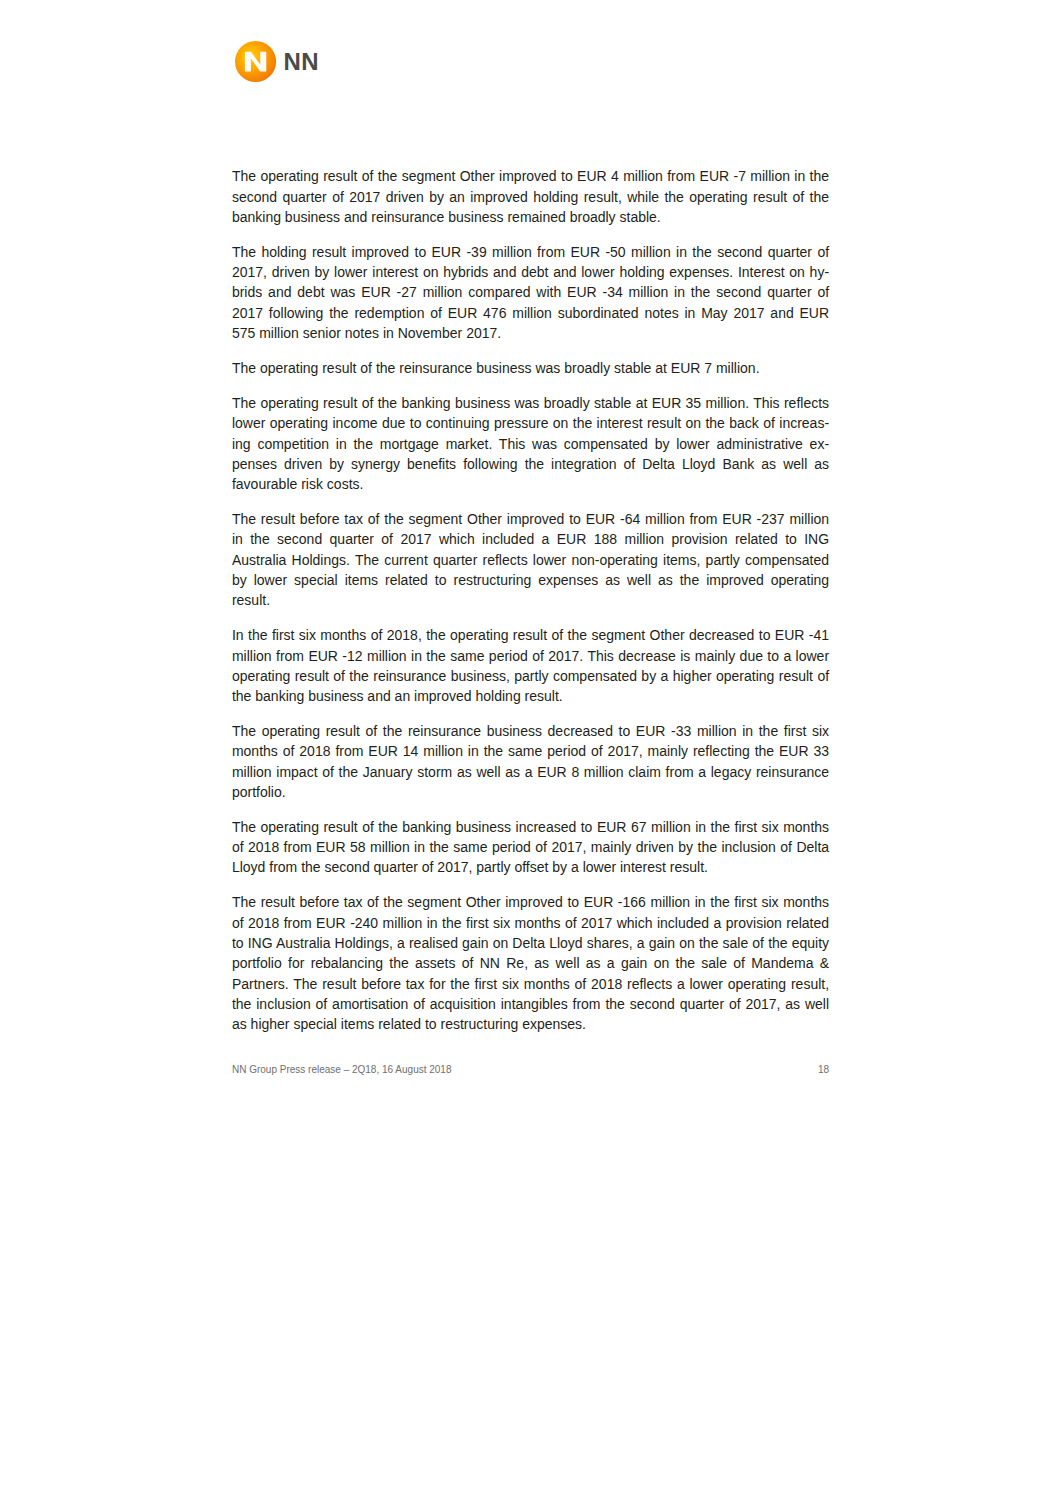NN
The operating result of the segment Other improved to EUR 4 million from EUR -7 million in the second quarter of 2017 driven by an improved holding result, while the operating result of the banking business and reinsurance business remained broadly stable.
The holding result improved to EUR -39 million from EUR -50 million in the second quarter of 2017, driven by lower interest on hybrids and debt and lower holding expenses. Interest on hybrids and debt was EUR -27 million compared with EUR -34 million in the second quarter of 2017 following the redemption of EUR 476 million subordinated notes in May 2017 and EUR 575 million senior notes in November 2017.
The operating result of the reinsurance business was broadly stable at EUR 7 million.
The operating result of the banking business was broadly stable at EUR 35 million. This reflects lower operating income due to continuing pressure on the interest result on the back of increasing competition in the mortgage market. This was compensated by lower administrative expenses driven by synergy benefits following the integration of Delta Lloyd Bank as well as favourable risk costs.
The result before tax of the segment Other improved to EUR -64 million from EUR -237 million in the second quarter of 2017 which included a EUR 188 million provision related to ING Australia Holdings. The current quarter reflects lower non-operating items, partly compensated by lower special items related to restructuring expenses as well as the improved operating result.
In the first six months of 2018, the operating result of the segment Other decreased to EUR -41 million from EUR -12 million in the same period of 2017. This decrease is mainly due to a lower operating result of the reinsurance business, partly compensated by a higher operating result of the banking business and an improved holding result.
The operating result of the reinsurance business decreased to EUR -33 million in the first six months of 2018 from EUR 14 million in the same period of 2017, mainly reflecting the EUR 33 million impact of the January storm as well as a EUR 8 million claim from a legacy reinsurance portfolio.
The operating result of the banking business increased to EUR 67 million in the first six months of 2018 from EUR 58 million in the same period of 2017, mainly driven by the inclusion of Delta Lloyd from the second quarter of 2017, partly offset by a lower interest result.
The result before tax of the segment Other improved to EUR -166 million in the first six months of 2018 from EUR -240 million in the first six months of 2017 which included a provision related to ING Australia Holdings, a realised gain on Delta Lloyd shares, a gain on the sale of the equity portfolio for rebalancing the assets of NN Re, as well as a gain on the sale of Mandema & Partners. The result before tax for the first six months of 2018 reflects a lower operating result, the inclusion of amortisation of acquisition intangibles from the second quarter of 2017, as well as higher special items related to restructuring expenses.
NN Group Press release – 2Q18, 16 August 2018 18